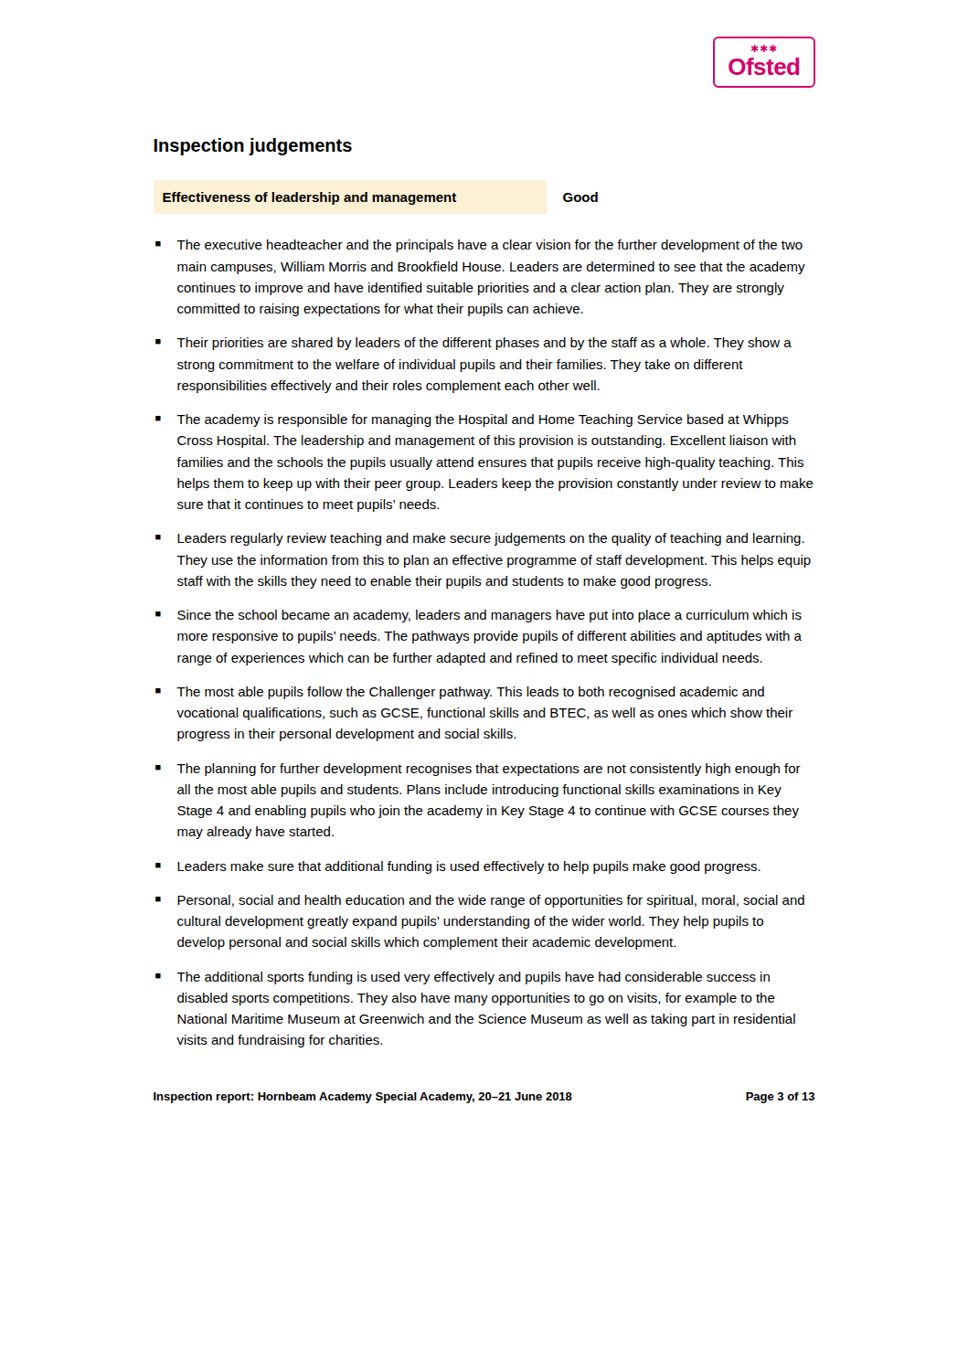✱✱✱ Ofsted
Inspection judgements
Effectiveness of leadership and management
Good
The executive headteacher and the principals have a clear vision for the further development of the two main campuses, William Morris and Brookfield House. Leaders are determined to see that the academy continues to improve and have identified suitable priorities and a clear action plan. They are strongly committed to raising expectations for what their pupils can achieve.
Their priorities are shared by leaders of the different phases and by the staff as a whole. They show a strong commitment to the welfare of individual pupils and their families. They take on different responsibilities effectively and their roles complement each other well.
The academy is responsible for managing the Hospital and Home Teaching Service based at Whipps Cross Hospital. The leadership and management of this provision is outstanding. Excellent liaison with families and the schools the pupils usually attend ensures that pupils receive high-quality teaching. This helps them to keep up with their peer group. Leaders keep the provision constantly under review to make sure that it continues to meet pupils’ needs.
Leaders regularly review teaching and make secure judgements on the quality of teaching and learning. They use the information from this to plan an effective programme of staff development. This helps equip staff with the skills they need to enable their pupils and students to make good progress.
Since the school became an academy, leaders and managers have put into place a curriculum which is more responsive to pupils’ needs. The pathways provide pupils of different abilities and aptitudes with a range of experiences which can be further adapted and refined to meet specific individual needs.
The most able pupils follow the Challenger pathway. This leads to both recognised academic and vocational qualifications, such as GCSE, functional skills and BTEC, as well as ones which show their progress in their personal development and social skills.
The planning for further development recognises that expectations are not consistently high enough for all the most able pupils and students. Plans include introducing functional skills examinations in Key Stage 4 and enabling pupils who join the academy in Key Stage 4 to continue with GCSE courses they may already have started.
Leaders make sure that additional funding is used effectively to help pupils make good progress.
Personal, social and health education and the wide range of opportunities for spiritual, moral, social and cultural development greatly expand pupils’ understanding of the wider world. They help pupils to develop personal and social skills which complement their academic development.
The additional sports funding is used very effectively and pupils have had considerable success in disabled sports competitions. They also have many opportunities to go on visits, for example to the National Maritime Museum at Greenwich and the Science Museum as well as taking part in residential visits and fundraising for charities.
Inspection report: Hornbeam Academy Special Academy, 20–21 June 2018
Page 3 of 13